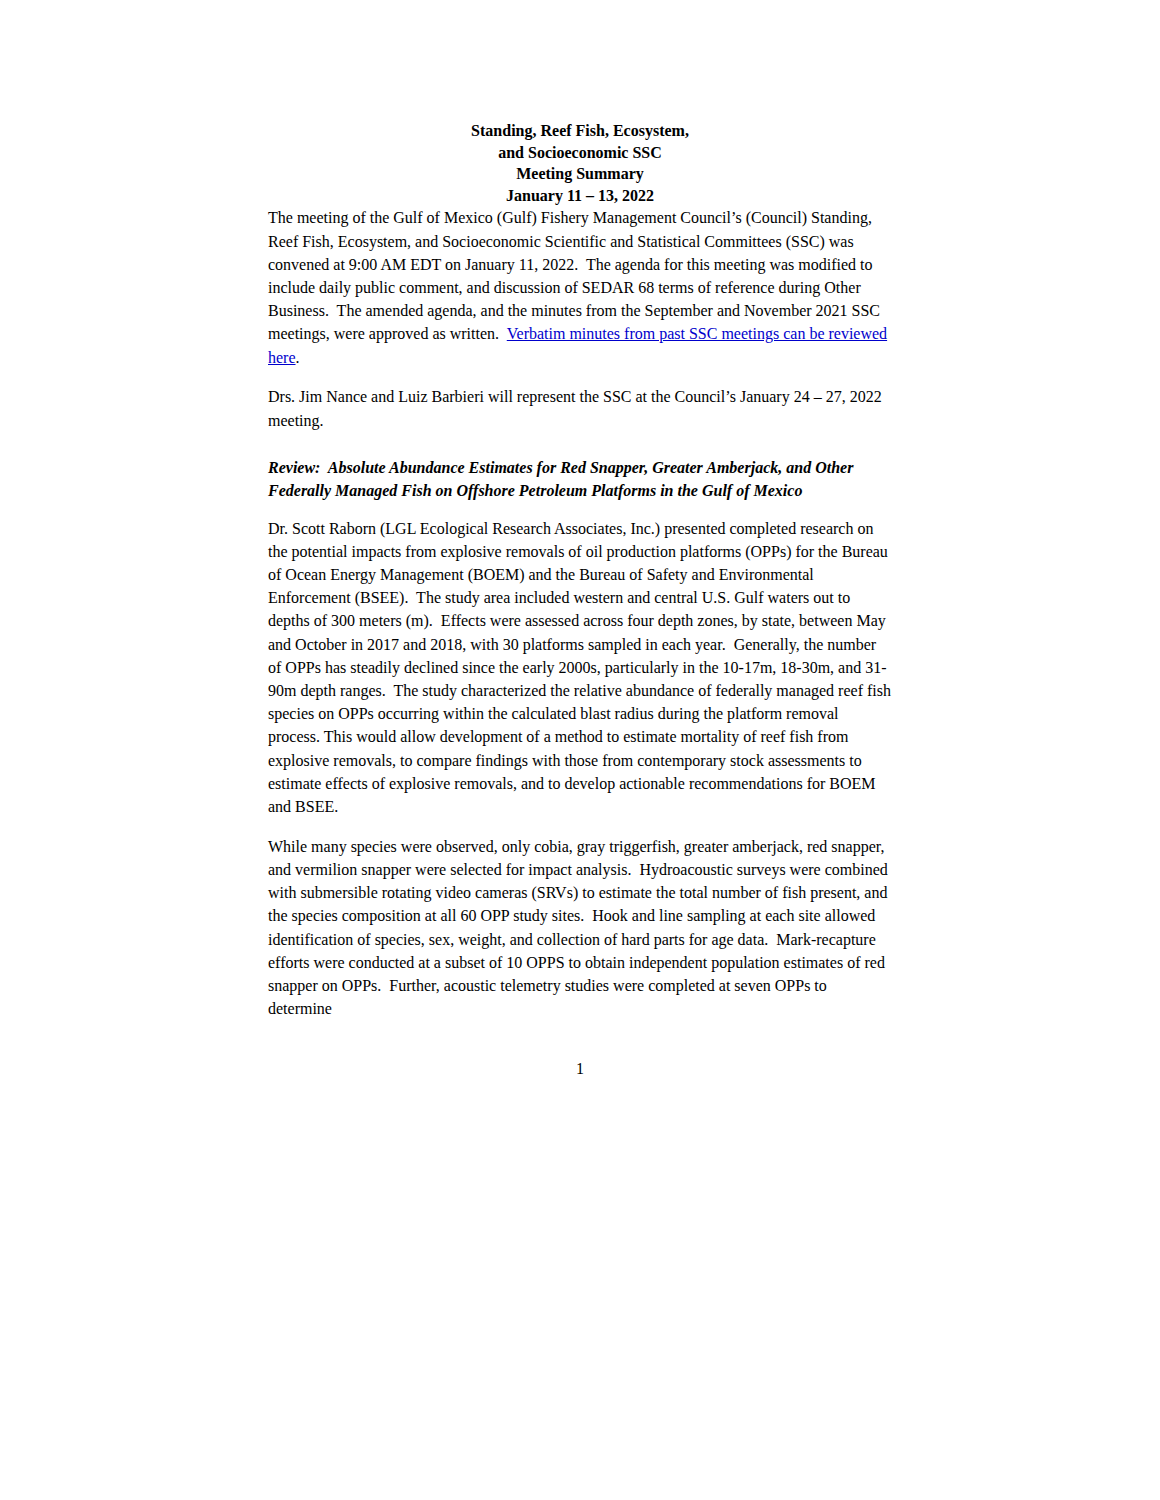Standing, Reef Fish, Ecosystem, and Socioeconomic SSC Meeting Summary January 11 – 13, 2022
The meeting of the Gulf of Mexico (Gulf) Fishery Management Council’s (Council) Standing, Reef Fish, Ecosystem, and Socioeconomic Scientific and Statistical Committees (SSC) was convened at 9:00 AM EDT on January 11, 2022. The agenda for this meeting was modified to include daily public comment, and discussion of SEDAR 68 terms of reference during Other Business. The amended agenda, and the minutes from the September and November 2021 SSC meetings, were approved as written. Verbatim minutes from past SSC meetings can be reviewed here.
Drs. Jim Nance and Luiz Barbieri will represent the SSC at the Council’s January 24 – 27, 2022 meeting.
Review: Absolute Abundance Estimates for Red Snapper, Greater Amberjack, and Other Federally Managed Fish on Offshore Petroleum Platforms in the Gulf of Mexico
Dr. Scott Raborn (LGL Ecological Research Associates, Inc.) presented completed research on the potential impacts from explosive removals of oil production platforms (OPPs) for the Bureau of Ocean Energy Management (BOEM) and the Bureau of Safety and Environmental Enforcement (BSEE). The study area included western and central U.S. Gulf waters out to depths of 300 meters (m). Effects were assessed across four depth zones, by state, between May and October in 2017 and 2018, with 30 platforms sampled in each year. Generally, the number of OPPs has steadily declined since the early 2000s, particularly in the 10-17m, 18-30m, and 31-90m depth ranges. The study characterized the relative abundance of federally managed reef fish species on OPPs occurring within the calculated blast radius during the platform removal process. This would allow development of a method to estimate mortality of reef fish from explosive removals, to compare findings with those from contemporary stock assessments to estimate effects of explosive removals, and to develop actionable recommendations for BOEM and BSEE.
While many species were observed, only cobia, gray triggerfish, greater amberjack, red snapper, and vermilion snapper were selected for impact analysis. Hydroacoustic surveys were combined with submersible rotating video cameras (SRVs) to estimate the total number of fish present, and the species composition at all 60 OPP study sites. Hook and line sampling at each site allowed identification of species, sex, weight, and collection of hard parts for age data. Mark-recapture efforts were conducted at a subset of 10 OPPS to obtain independent population estimates of red snapper on OPPs. Further, acoustic telemetry studies were completed at seven OPPs to determine
1